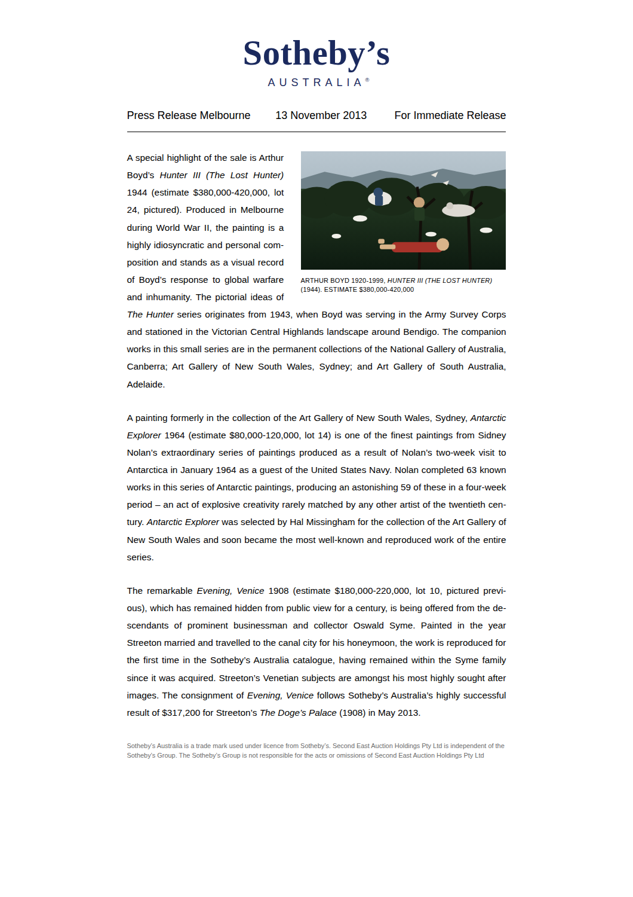Sotheby’s
AUSTRALIA®
Press Release Melbourne
13 November 2013
For Immediate Release
ARTHUR BOYD 1920-1999, HUNTER III (THE LOST HUNTER) (1944). ESTIMATE $380,000-420,000
A special highlight of the sale is Arthur Boyd’s Hunter III (The Lost Hunter) 1944 (estimate $380,000-420,000, lot 24, pictured). Produced in Melbourne during World War II, the painting is a highly idiosyncratic and personal composition and stands as a visual record of Boyd’s response to global warfare and inhumanity. The pictorial ideas of The Hunter series originates from 1943, when Boyd was serving in the Army Survey Corps and stationed in the Victorian Central Highlands landscape around Bendigo. The companion works in this small series are in the permanent collections of the National Gallery of Australia, Canberra; Art Gallery of New South Wales, Sydney; and Art Gallery of South Australia, Adelaide.
A painting formerly in the collection of the Art Gallery of New South Wales, Sydney, Antarctic Explorer 1964 (estimate $80,000-120,000, lot 14) is one of the finest paintings from Sidney Nolan’s extraordinary series of paintings produced as a result of Nolan’s two-week visit to Antarctica in January 1964 as a guest of the United States Navy. Nolan completed 63 known works in this series of Antarctic paintings, producing an astonishing 59 of these in a four-week period – an act of explosive creativity rarely matched by any other artist of the twentieth century. Antarctic Explorer was selected by Hal Missingham for the collection of the Art Gallery of New South Wales and soon became the most well-known and reproduced work of the entire series.
The remarkable Evening, Venice 1908 (estimate $180,000-220,000, lot 10, pictured previous), which has remained hidden from public view for a century, is being offered from the descendants of prominent businessman and collector Oswald Syme. Painted in the year Streeton married and travelled to the canal city for his honeymoon, the work is reproduced for the first time in the Sotheby’s Australia catalogue, having remained within the Syme family since it was acquired. Streeton’s Venetian subjects are amongst his most highly sought after images. The consignment of Evening, Venice follows Sotheby’s Australia’s highly successful result of $317,200 for Streeton’s The Doge’s Palace (1908) in May 2013.
Sotheby’s Australia is a trade mark used under licence from Sotheby’s. Second East Auction Holdings Pty Ltd is independent of the Sotheby’s Group. The Sotheby’s Group is not responsible for the acts or omissions of Second East Auction Holdings Pty Ltd